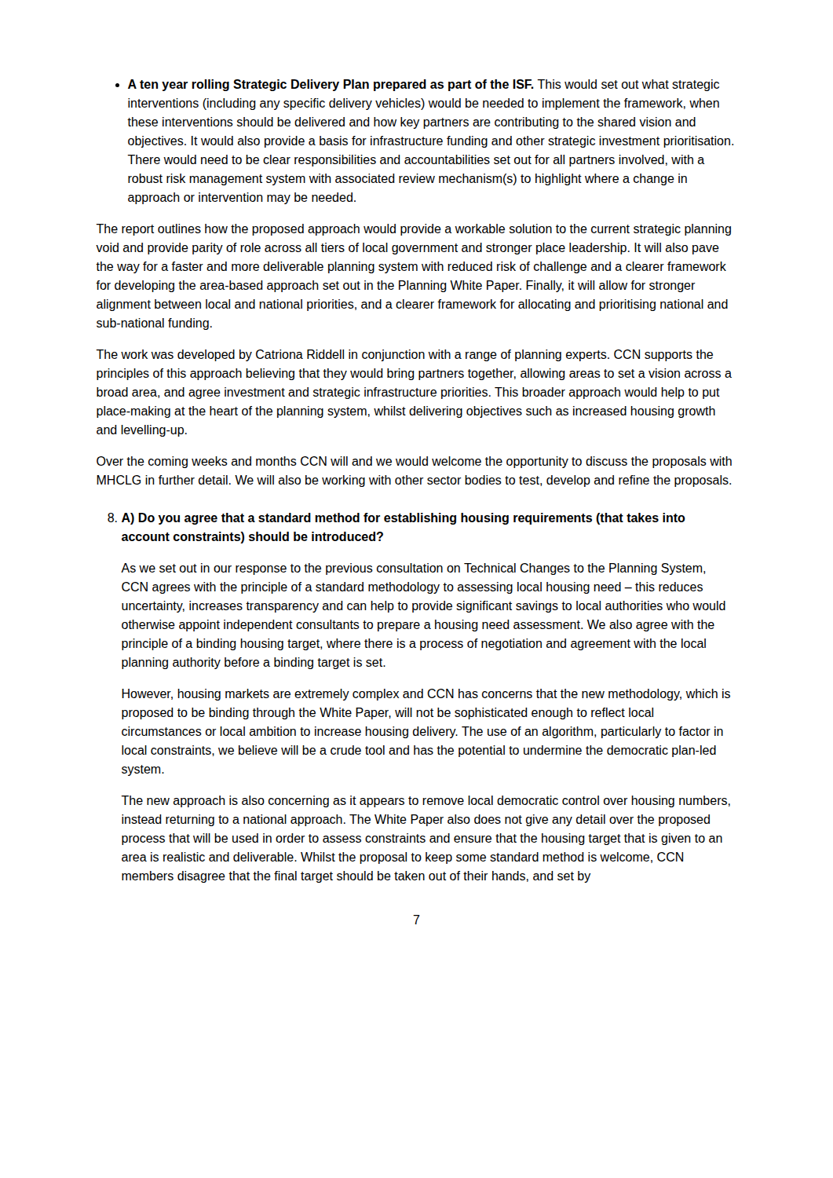A ten year rolling Strategic Delivery Plan prepared as part of the ISF. This would set out what strategic interventions (including any specific delivery vehicles) would be needed to implement the framework, when these interventions should be delivered and how key partners are contributing to the shared vision and objectives. It would also provide a basis for infrastructure funding and other strategic investment prioritisation. There would need to be clear responsibilities and accountabilities set out for all partners involved, with a robust risk management system with associated review mechanism(s) to highlight where a change in approach or intervention may be needed.
The report outlines how the proposed approach would provide a workable solution to the current strategic planning void and provide parity of role across all tiers of local government and stronger place leadership. It will also pave the way for a faster and more deliverable planning system with reduced risk of challenge and a clearer framework for developing the area-based approach set out in the Planning White Paper. Finally, it will allow for stronger alignment between local and national priorities, and a clearer framework for allocating and prioritising national and sub-national funding.
The work was developed by Catriona Riddell in conjunction with a range of planning experts. CCN supports the principles of this approach believing that they would bring partners together, allowing areas to set a vision across a broad area, and agree investment and strategic infrastructure priorities. This broader approach would help to put place-making at the heart of the planning system, whilst delivering objectives such as increased housing growth and levelling-up.
Over the coming weeks and months CCN will and we would welcome the opportunity to discuss the proposals with MHCLG in further detail. We will also be working with other sector bodies to test, develop and refine the proposals.
A) Do you agree that a standard method for establishing housing requirements (that takes into account constraints) should be introduced?
As we set out in our response to the previous consultation on Technical Changes to the Planning System, CCN agrees with the principle of a standard methodology to assessing local housing need – this reduces uncertainty, increases transparency and can help to provide significant savings to local authorities who would otherwise appoint independent consultants to prepare a housing need assessment. We also agree with the principle of a binding housing target, where there is a process of negotiation and agreement with the local planning authority before a binding target is set.
However, housing markets are extremely complex and CCN has concerns that the new methodology, which is proposed to be binding through the White Paper, will not be sophisticated enough to reflect local circumstances or local ambition to increase housing delivery. The use of an algorithm, particularly to factor in local constraints, we believe will be a crude tool and has the potential to undermine the democratic plan-led system.
The new approach is also concerning as it appears to remove local democratic control over housing numbers, instead returning to a national approach. The White Paper also does not give any detail over the proposed process that will be used in order to assess constraints and ensure that the housing target that is given to an area is realistic and deliverable. Whilst the proposal to keep some standard method is welcome, CCN members disagree that the final target should be taken out of their hands, and set by
7